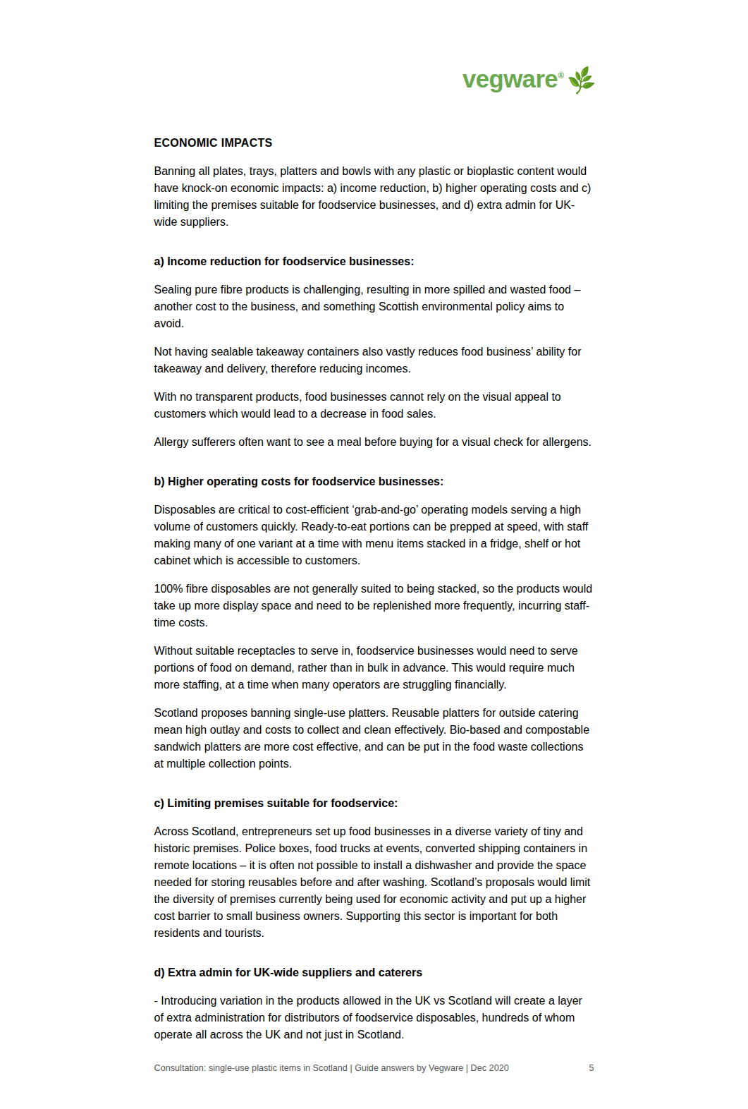vegware®🌿
ECONOMIC IMPACTS
Banning all plates, trays, platters and bowls with any plastic or bioplastic content would have knock-on economic impacts: a) income reduction, b) higher operating costs and c) limiting the premises suitable for foodservice businesses, and d) extra admin for UK-wide suppliers.
a) Income reduction for foodservice businesses:
Sealing pure fibre products is challenging, resulting in more spilled and wasted food – another cost to the business, and something Scottish environmental policy aims to avoid.
Not having sealable takeaway containers also vastly reduces food business’ ability for takeaway and delivery, therefore reducing incomes.
With no transparent products, food businesses cannot rely on the visual appeal to customers which would lead to a decrease in food sales.
Allergy sufferers often want to see a meal before buying for a visual check for allergens.
b) Higher operating costs for foodservice businesses:
Disposables are critical to cost-efficient ‘grab-and-go’ operating models serving a high volume of customers quickly. Ready-to-eat portions can be prepped at speed, with staff making many of one variant at a time with menu items stacked in a fridge, shelf or hot cabinet which is accessible to customers.
100% fibre disposables are not generally suited to being stacked, so the products would take up more display space and need to be replenished more frequently, incurring staff-time costs.
Without suitable receptacles to serve in, foodservice businesses would need to serve portions of food on demand, rather than in bulk in advance. This would require much more staffing, at a time when many operators are struggling financially.
Scotland proposes banning single-use platters. Reusable platters for outside catering mean high outlay and costs to collect and clean effectively. Bio-based and compostable sandwich platters are more cost effective, and can be put in the food waste collections at multiple collection points.
c) Limiting premises suitable for foodservice:
Across Scotland, entrepreneurs set up food businesses in a diverse variety of tiny and historic premises. Police boxes, food trucks at events, converted shipping containers in remote locations – it is often not possible to install a dishwasher and provide the space needed for storing reusables before and after washing. Scotland’s proposals would limit the diversity of premises currently being used for economic activity and put up a higher cost barrier to small business owners. Supporting this sector is important for both residents and tourists.
d) Extra admin for UK-wide suppliers and caterers
- Introducing variation in the products allowed in the UK vs Scotland will create a layer of extra administration for distributors of foodservice disposables, hundreds of whom operate all across the UK and not just in Scotland.
Consultation: single-use plastic items in Scotland | Guide answers by Vegware | Dec 2020 5